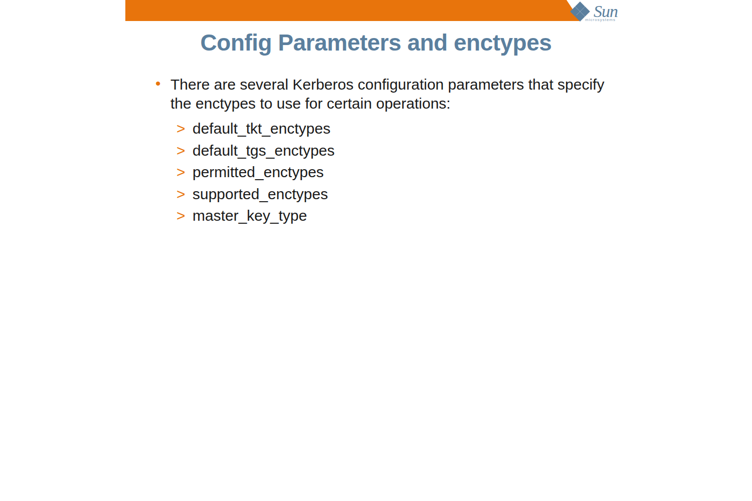Sun microsystems
Config Parameters and enctypes
There are several Kerberos configuration parameters that specify the enctypes to use for certain operations:
default_tkt_enctypes
default_tgs_enctypes
permitted_enctypes
supported_enctypes
master_key_type